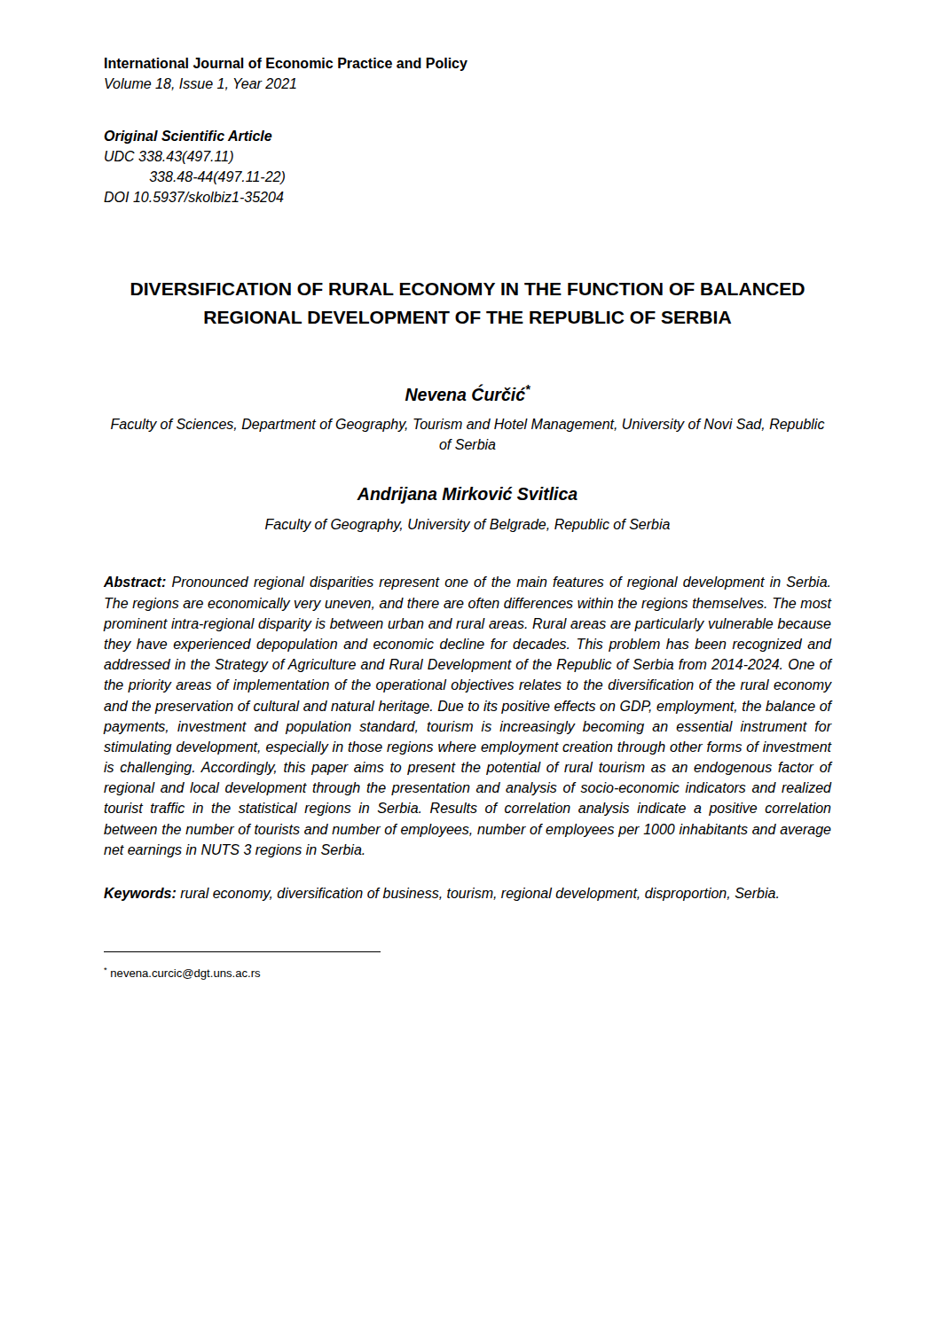International Journal of Economic Practice and Policy
Volume 18, Issue 1, Year 2021
Original Scientific Article
UDC 338.43(497.11)
338.48-44(497.11-22)
DOI 10.5937/skolbiz1-35204
DIVERSIFICATION OF RURAL ECONOMY IN THE FUNCTION OF BALANCED REGIONAL DEVELOPMENT OF THE REPUBLIC OF SERBIA
Nevena Ćurčić*
Faculty of Sciences, Department of Geography, Tourism and Hotel Management, University of Novi Sad, Republic of Serbia
Andrijana Mirković Svitlica
Faculty of Geography, University of Belgrade, Republic of Serbia
Abstract: Pronounced regional disparities represent one of the main features of regional development in Serbia. The regions are economically very uneven, and there are often differences within the regions themselves. The most prominent intra-regional disparity is between urban and rural areas. Rural areas are particularly vulnerable because they have experienced depopulation and economic decline for decades. This problem has been recognized and addressed in the Strategy of Agriculture and Rural Development of the Republic of Serbia from 2014-2024. One of the priority areas of implementation of the operational objectives relates to the diversification of the rural economy and the preservation of cultural and natural heritage. Due to its positive effects on GDP, employment, the balance of payments, investment and population standard, tourism is increasingly becoming an essential instrument for stimulating development, especially in those regions where employment creation through other forms of investment is challenging. Accordingly, this paper aims to present the potential of rural tourism as an endogenous factor of regional and local development through the presentation and analysis of socio-economic indicators and realized tourist traffic in the statistical regions in Serbia. Results of correlation analysis indicate a positive correlation between the number of tourists and number of employees, number of employees per 1000 inhabitants and average net earnings in NUTS 3 regions in Serbia.
Keywords: rural economy, diversification of business, tourism, regional development, disproportion, Serbia.
* nevena.curcic@dgt.uns.ac.rs